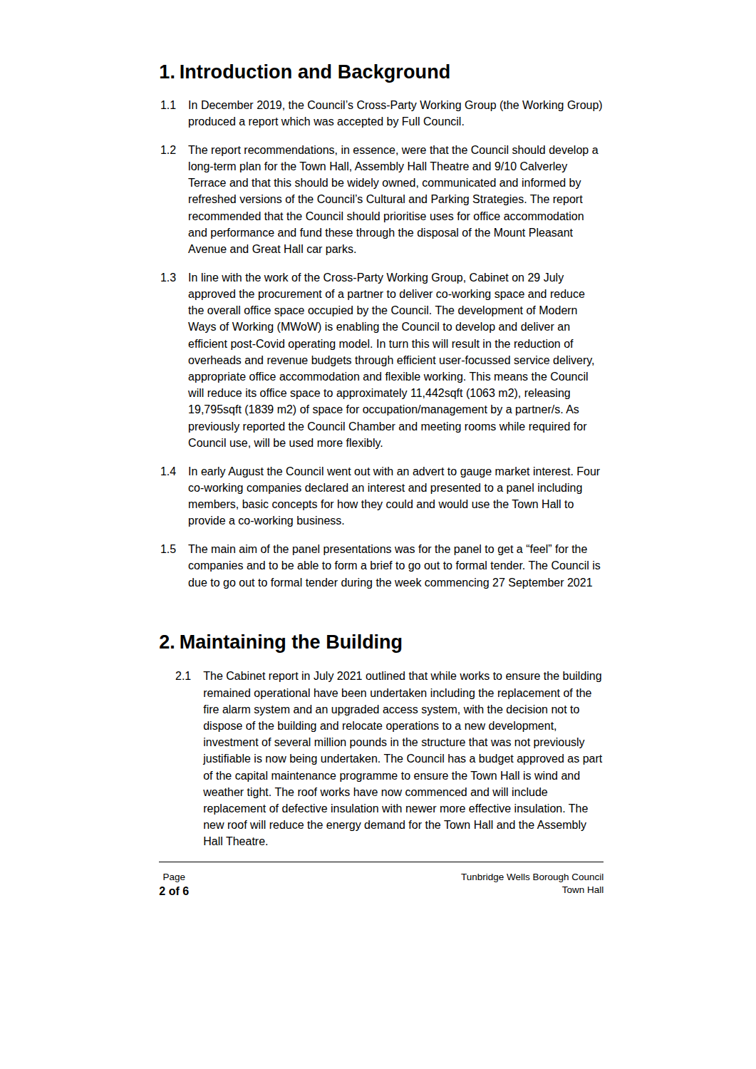1. Introduction and Background
1.1
In December 2019, the Council’s Cross-Party Working Group (the Working Group) produced a report which was accepted by Full Council.
1.2
The report recommendations, in essence, were that the Council should develop a long-term plan for the Town Hall, Assembly Hall Theatre and 9/10 Calverley Terrace and that this should be widely owned, communicated and informed by refreshed versions of the Council’s Cultural and Parking Strategies. The report recommended that the Council should prioritise uses for office accommodation and performance and fund these through the disposal of the Mount Pleasant Avenue and Great Hall car parks.
1.3
In line with the work of the Cross-Party Working Group, Cabinet on 29 July approved the procurement of a partner to deliver co-working space and reduce the overall office space occupied by the Council. The development of Modern Ways of Working (MWoW) is enabling the Council to develop and deliver an efficient post-Covid operating model. In turn this will result in the reduction of overheads and revenue budgets through efficient user-focussed service delivery, appropriate office accommodation and flexible working. This means the Council will reduce its office space to approximately 11,442sqft (1063 m2), releasing 19,795sqft (1839 m2) of space for occupation/management by a partner/s. As previously reported the Council Chamber and meeting rooms while required for Council use, will be used more flexibly.
1.4
In early August the Council went out with an advert to gauge market interest. Four co-working companies declared an interest and presented to a panel including members, basic concepts for how they could and would use the Town Hall to provide a co-working business.
1.5
The main aim of the panel presentations was for the panel to get a “feel” for the companies and to be able to form a brief to go out to formal tender. The Council is due to go out to formal tender during the week commencing 27 September 2021
2. Maintaining the Building
2.1
The Cabinet report in July 2021 outlined that while works to ensure the building remained operational have been undertaken including the replacement of the fire alarm system and an upgraded access system, with the decision not to dispose of the building and relocate operations to a new development, investment of several million pounds in the structure that was not previously justifiable is now being undertaken. The Council has a budget approved as part of the capital maintenance programme to ensure the Town Hall is wind and weather tight. The roof works have now commenced and will include replacement of defective insulation with newer more effective insulation. The new roof will reduce the energy demand for the Town Hall and the Assembly Hall Theatre.
Page
2 of 6
Tunbridge Wells Borough Council
Town Hall